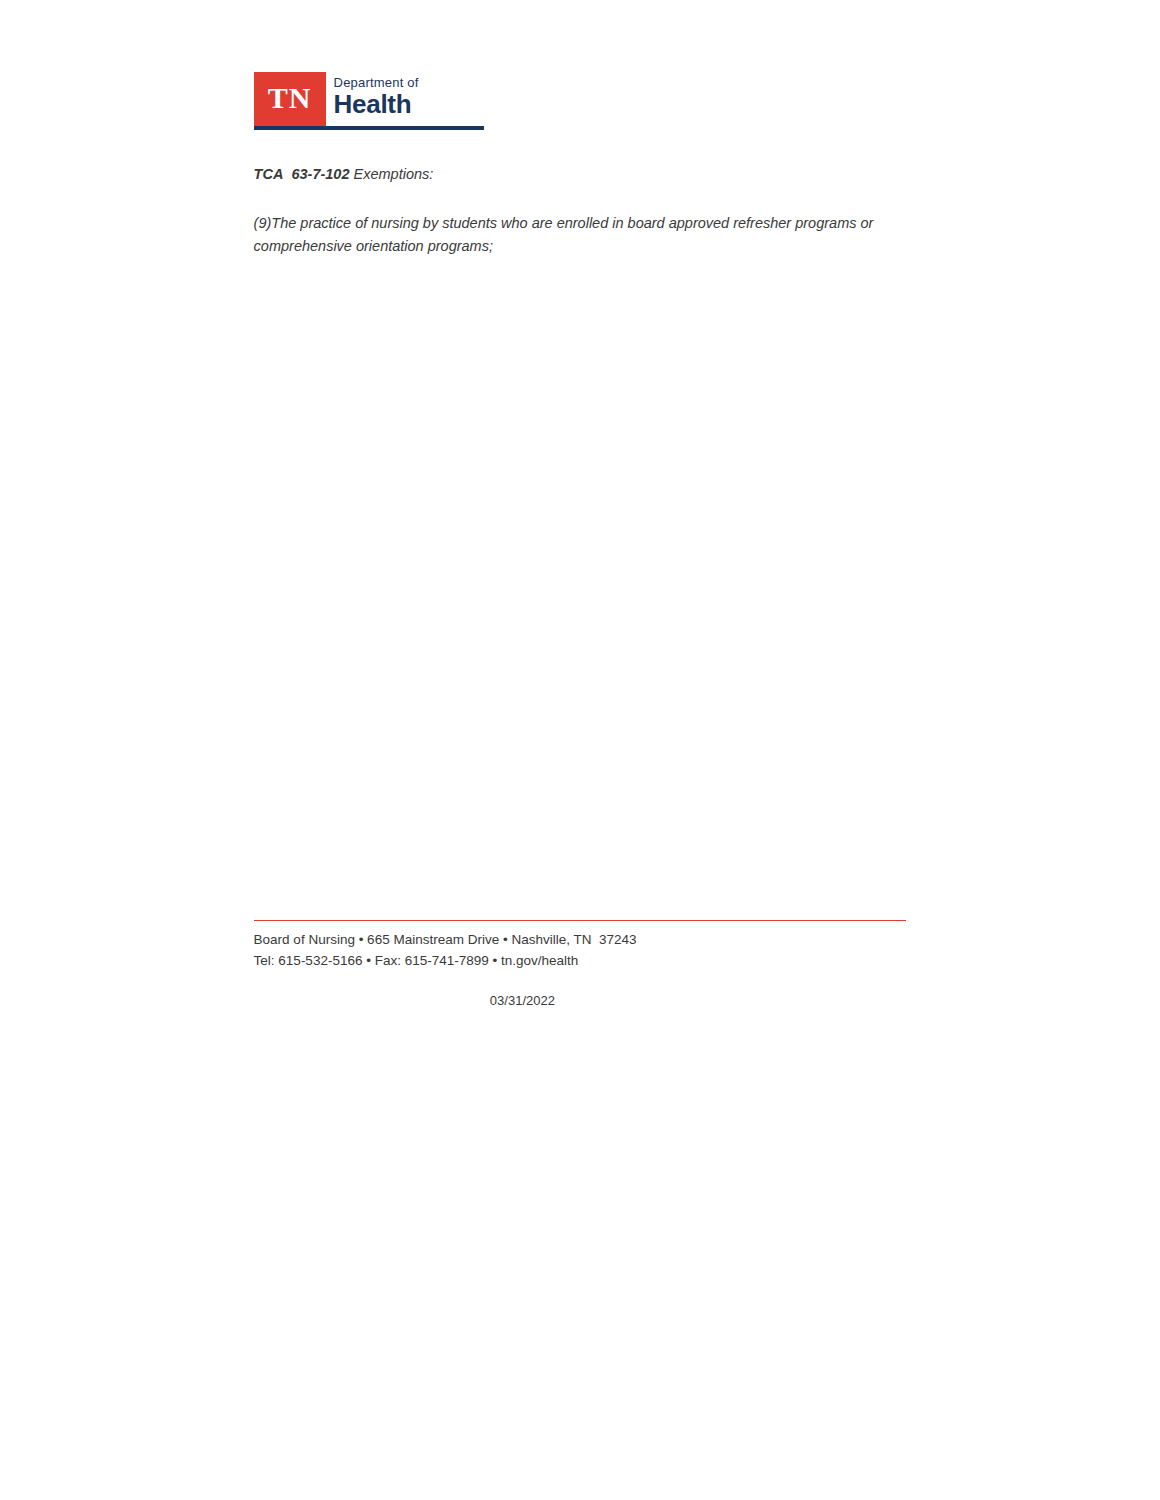TN
Department of
Health
TCA 63-7-102 Exemptions:
(9)The practice of nursing by students who are enrolled in board approved refresher programs or comprehensive orientation programs;
Board of Nursing • 665 Mainstream Drive • Nashville, TN 37243
Tel: 615-532-5166 • Fax: 615-741-7899 • tn.gov/health
03/31/2022